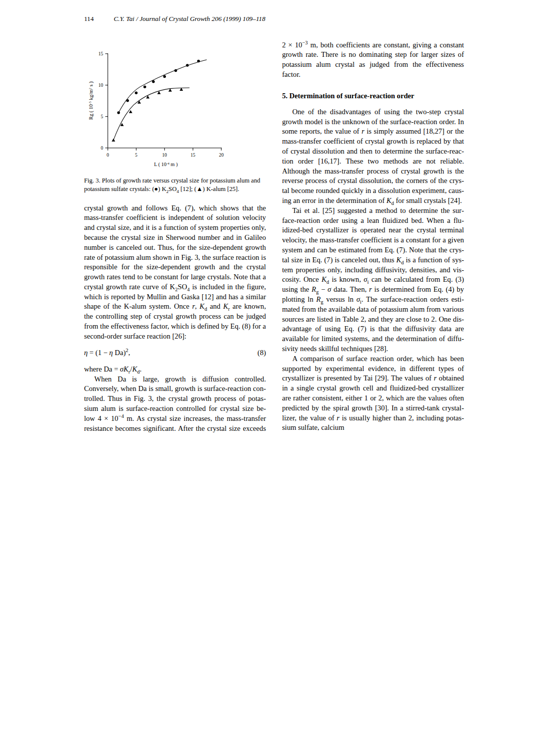114 C.Y. Tai / Journal of Crystal Growth 206 (1999) 109–118
0 5 10 15 0 5 10 15 20 L ( 10-4 m ) Rg ( 10-5 kg/m2 s )
Fig. 3. Plots of growth rate versus crystal size for potassium alum and potassium sulfate crystals: (●) K2SO4 [12]; (▲) K-alum [25].
crystal growth and follows Eq. (7), which shows that the mass-transfer coefficient is independent of solution velocity and crystal size, and it is a function of system properties only, because the crystal size in Sherwood number and in Galileo number is canceled out. Thus, for the size-dependent growth rate of potassium alum shown in Fig. 3, the surface reaction is responsible for the size-dependent growth and the crystal growth rates tend to be constant for large crystals. Note that a crystal growth rate curve of K2SO4 is included in the figure, which is reported by Mullin and Gaska [12] and has a similar shape of the K-alum system. Once r, Kd and Kr are known, the controlling step of crystal growth process can be judged from the effectiveness factor, which is defined by Eq. (8) for a second-order surface reaction [26]:
η = (1 − η Da)2, (8)
where Da = σKr/Kd.
When Da is large, growth is diffusion controlled. Conversely, when Da is small, growth is surface-reaction controlled. Thus in Fig. 3, the crystal growth process of potassium alum is surface-reaction controlled for crystal size below 4 × 10−4 m. As crystal size increases, the mass-transfer resistance becomes significant. After the crystal size exceeds 2 × 10−3 m, both coefficients are constant, giving a constant growth rate. There is no dominating step for larger sizes of potassium alum crystal as judged from the effectiveness factor.
5. Determination of surface-reaction order
One of the disadvantages of using the two-step crystal growth model is the unknown of the surface-reaction order. In some reports, the value of r is simply assumed [18,27] or the mass-transfer coefficient of crystal growth is replaced by that of crystal dissolution and then to determine the surface-reaction order [16,17]. These two methods are not reliable. Although the mass-transfer process of crystal growth is the reverse process of crystal dissolution, the corners of the crystal become rounded quickly in a dissolution experiment, causing an error in the determination of Kd for small crystals [24].
Tai et al. [25] suggested a method to determine the surface-reaction order using a lean fluidized bed. When a fluidized-bed crystallizer is operated near the crystal terminal velocity, the mass-transfer coefficient is a constant for a given system and can be estimated from Eq. (7). Note that the crystal size in Eq. (7) is canceled out, thus Kd is a function of system properties only, including diffusivity, densities, and viscosity. Once Kd is known, σi can be calculated from Eq. (3) using the Rg − σ data. Then, r is determined from Eq. (4) by plotting ln Rg versus ln σi. The surface-reaction orders estimated from the available data of potassium alum from various sources are listed in Table 2, and they are close to 2. One disadvantage of using Eq. (7) is that the diffusivity data are available for limited systems, and the determination of diffusivity needs skillful techniques [28].
A comparison of surface reaction order, which has been supported by experimental evidence, in different types of crystallizer is presented by Tai [29]. The values of r obtained in a single crystal growth cell and fluidized-bed crystallizer are rather consistent, either 1 or 2, which are the values often predicted by the spiral growth [30]. In a stirred-tank crystallizer, the value of r is usually higher than 2, including potassium sulfate, calcium